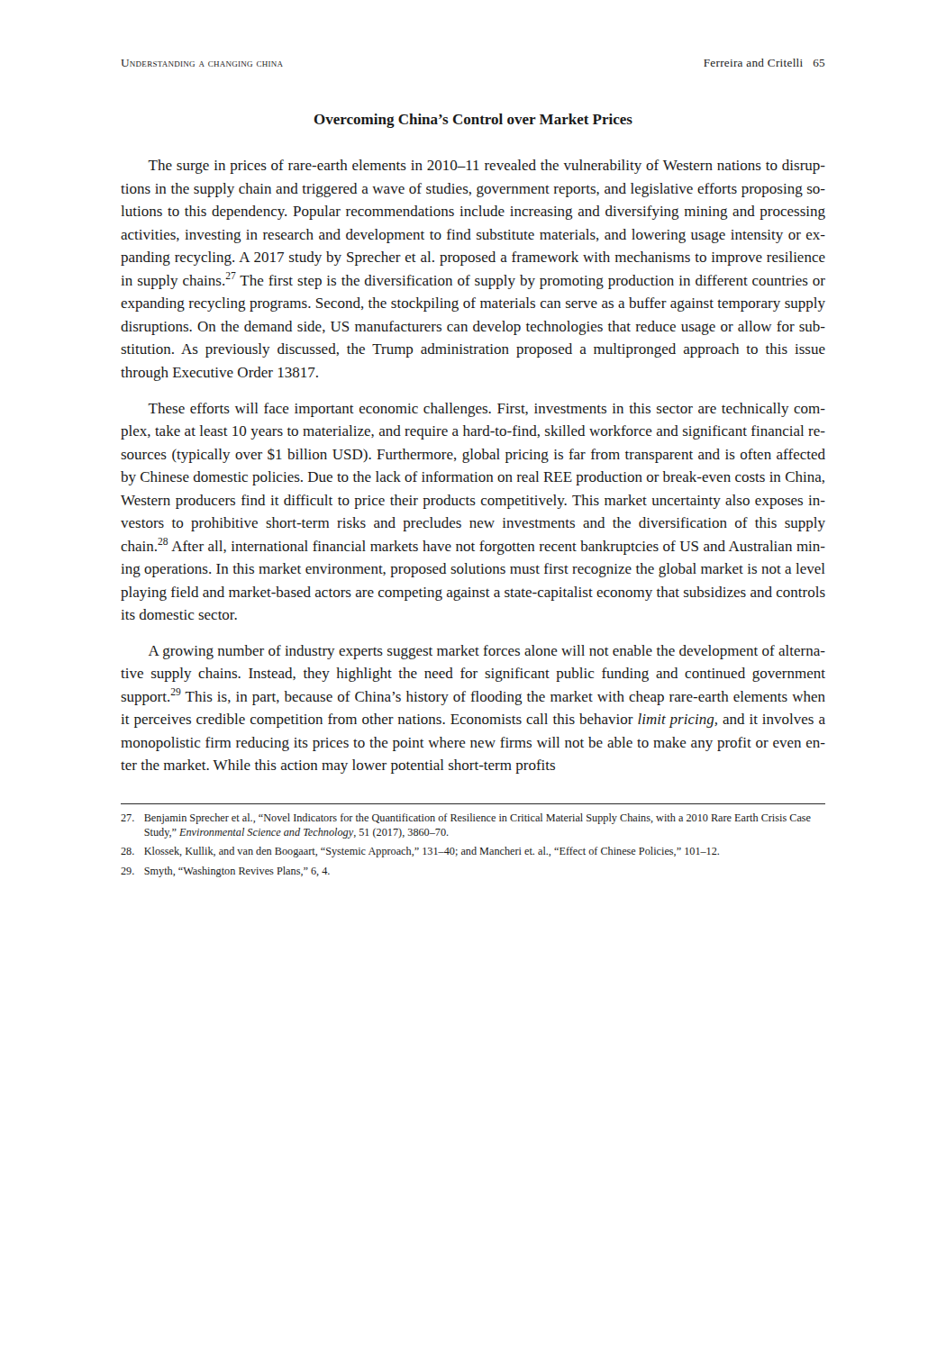Understanding a Changing China Ferreira and Critelli 65
Overcoming China’s Control over Market Prices
The surge in prices of rare-earth elements in 2010–11 revealed the vulnerability of Western nations to disruptions in the supply chain and triggered a wave of studies, government reports, and legislative efforts proposing solutions to this dependency. Popular recommendations include increasing and diversifying mining and processing activities, investing in research and development to find substitute materials, and lowering usage intensity or expanding recycling. A 2017 study by Sprecher et al. proposed a framework with mechanisms to improve resilience in supply chains.27 The first step is the diversification of supply by promoting production in different countries or expanding recycling programs. Second, the stockpiling of materials can serve as a buffer against temporary supply disruptions. On the demand side, US manufacturers can develop technologies that reduce usage or allow for substitution. As previously discussed, the Trump administration proposed a multipronged approach to this issue through Executive Order 13817.
These efforts will face important economic challenges. First, investments in this sector are technically complex, take at least 10 years to materialize, and require a hard-to-find, skilled workforce and significant financial resources (typically over $1 billion USD). Furthermore, global pricing is far from transparent and is often affected by Chinese domestic policies. Due to the lack of information on real REE production or break-even costs in China, Western producers find it difficult to price their products competitively. This market uncertainty also exposes investors to prohibitive short-term risks and precludes new investments and the diversification of this supply chain.28 After all, international financial markets have not forgotten recent bankruptcies of US and Australian mining operations. In this market environment, proposed solutions must first recognize the global market is not a level playing field and market-based actors are competing against a state-capitalist economy that subsidizes and controls its domestic sector.
A growing number of industry experts suggest market forces alone will not enable the development of alternative supply chains. Instead, they highlight the need for significant public funding and continued government support.29 This is, in part, because of China’s history of flooding the market with cheap rare-earth elements when it perceives credible competition from other nations. Economists call this behavior limit pricing, and it involves a monopolistic firm reducing its prices to the point where new firms will not be able to make any profit or even enter the market. While this action may lower potential short-term profits
27. Benjamin Sprecher et al., “Novel Indicators for the Quantification of Resilience in Critical Material Supply Chains, with a 2010 Rare Earth Crisis Case Study,” Environmental Science and Technology, 51 (2017), 3860–70.
28. Klossek, Kullik, and van den Boogaart, “Systemic Approach,” 131–40; and Mancheri et. al., “Effect of Chinese Policies,” 101–12.
29. Smyth, “Washington Revives Plans,” 6, 4.